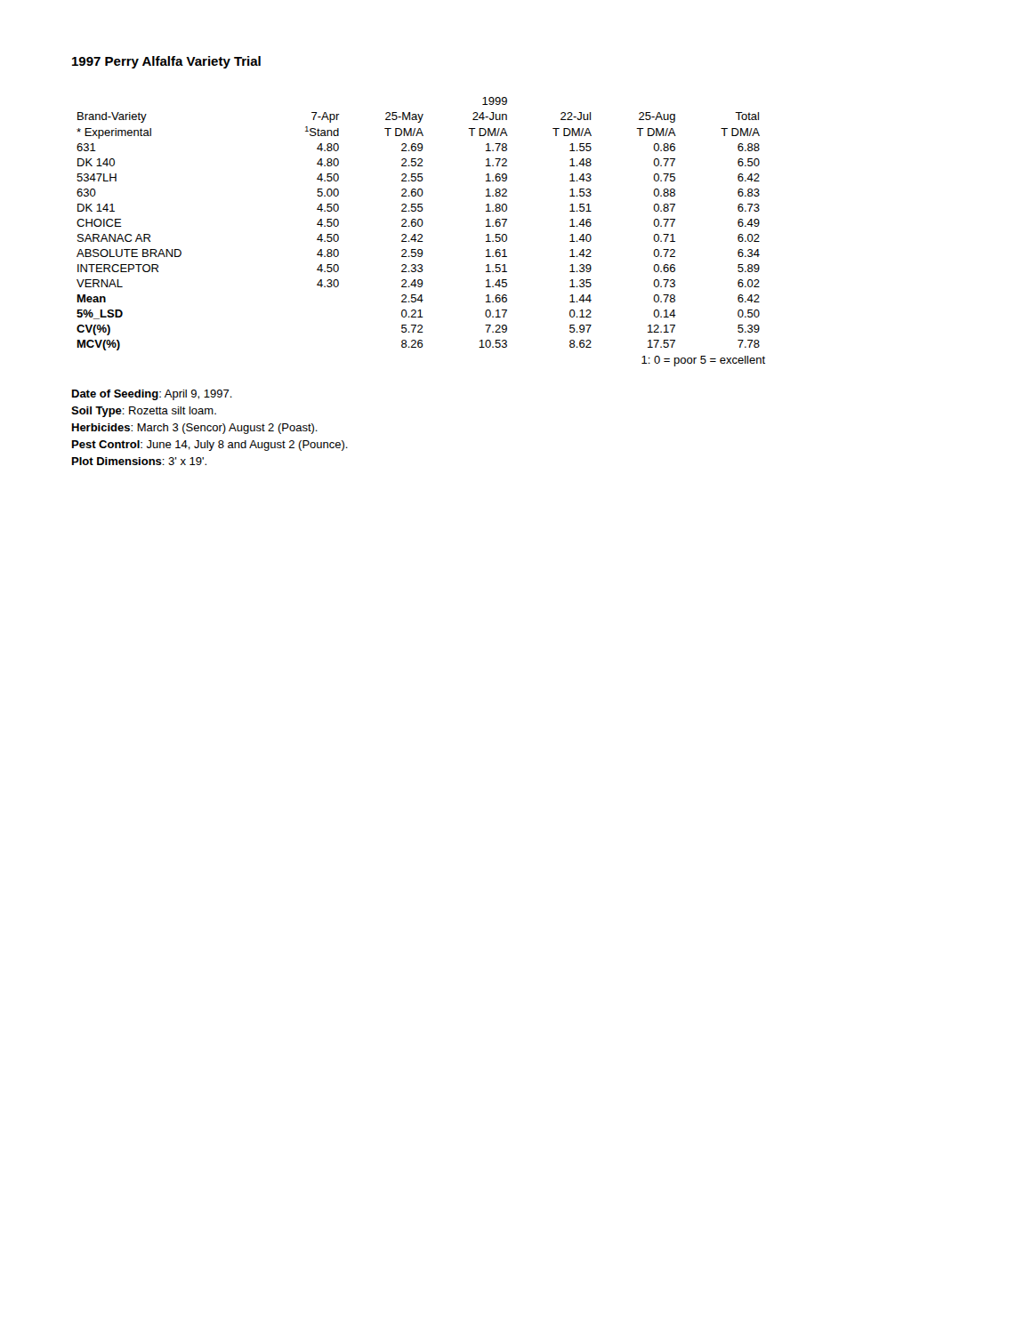1997 Perry Alfalfa Variety Trial
| | | | 1999 | | | |
| Brand-Variety | 7-Apr | 25-May | 24-Jun | 22-Jul | 25-Aug | Total |
| * Experimental | 1 Stand | T DM/A | T DM/A | T DM/A | T DM/A | T DM/A |
| 631 | 4.80 | 2.69 | 1.78 | 1.55 | 0.86 | 6.88 |
| DK 140 | 4.80 | 2.52 | 1.72 | 1.48 | 0.77 | 6.50 |
| 5347LH | 4.50 | 2.55 | 1.69 | 1.43 | 0.75 | 6.42 |
| 630 | 5.00 | 2.60 | 1.82 | 1.53 | 0.88 | 6.83 |
| DK 141 | 4.50 | 2.55 | 1.80 | 1.51 | 0.87 | 6.73 |
| CHOICE | 4.50 | 2.60 | 1.67 | 1.46 | 0.77 | 6.49 |
| SARANAC AR | 4.50 | 2.42 | 1.50 | 1.40 | 0.71 | 6.02 |
| ABSOLUTE BRAND | 4.80 | 2.59 | 1.61 | 1.42 | 0.72 | 6.34 |
| INTERCEPTOR | 4.50 | 2.33 | 1.51 | 1.39 | 0.66 | 5.89 |
| VERNAL | 4.30 | 2.49 | 1.45 | 1.35 | 0.73 | 6.02 |
| Mean | | 2.54 | 1.66 | 1.44 | 0.78 | 6.42 |
| 5%_LSD | | 0.21 | 0.17 | 0.12 | 0.14 | 0.50 |
| CV(%) | | 5.72 | 7.29 | 5.97 | 12.17 | 5.39 |
| MCV(%) | | 8.26 | 10.53 | 8.62 | 17.57 | 7.78 |
1: 0 = poor 5 = excellent
Date of Seeding: April 9, 1997.
Soil Type: Rozetta silt loam.
Herbicides: March 3 (Sencor) August 2 (Poast).
Pest Control: June 14, July 8 and August 2 (Pounce).
Plot Dimensions: 3' x 19'.